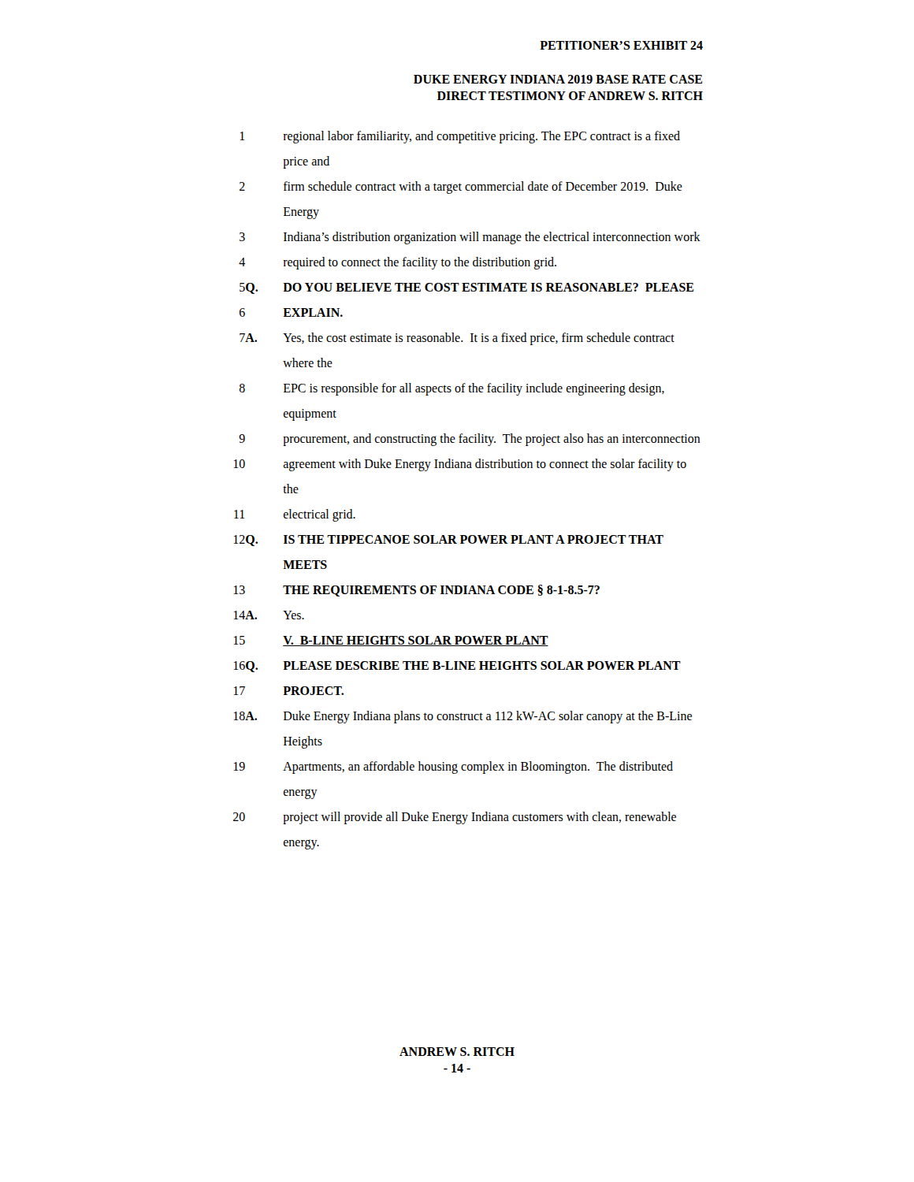PETITIONER’S EXHIBIT 24
DUKE ENERGY INDIANA 2019 BASE RATE CASE
DIRECT TESTIMONY OF ANDREW S. RITCH
| 1 | | regional labor familiarity, and competitive pricing. The EPC contract is a fixed price and |
| 2 | | firm schedule contract with a target commercial date of December 2019. Duke Energy |
| 3 | | Indiana’s distribution organization will manage the electrical interconnection work |
| 4 | | required to connect the facility to the distribution grid. |
| 5 | Q. | DO YOU BELIEVE THE COST ESTIMATE IS REASONABLE? PLEASE |
| 6 | | EXPLAIN. |
| 7 | A. | Yes, the cost estimate is reasonable. It is a fixed price, firm schedule contract where the |
| 8 | | EPC is responsible for all aspects of the facility include engineering design, equipment |
| 9 | | procurement, and constructing the facility. The project also has an interconnection |
| 10 | | agreement with Duke Energy Indiana distribution to connect the solar facility to the |
| 11 | | electrical grid. |
| 12 | Q. | IS THE TIPPECANOE SOLAR POWER PLANT A PROJECT THAT MEETS |
| 13 | | THE REQUIREMENTS OF INDIANA CODE § 8-1-8.5-7? |
| 14 | A. | Yes. |
| 15 | | V. B-LINE HEIGHTS SOLAR POWER PLANT |
| 16 | Q. | PLEASE DESCRIBE THE B-LINE HEIGHTS SOLAR POWER PLANT |
| 17 | | PROJECT. |
| 18 | A. | Duke Energy Indiana plans to construct a 112 kW-AC solar canopy at the B-Line Heights |
| 19 | | Apartments, an affordable housing complex in Bloomington. The distributed energy |
| 20 | | project will provide all Duke Energy Indiana customers with clean, renewable energy. |
ANDREW S. RITCH
- 14 -